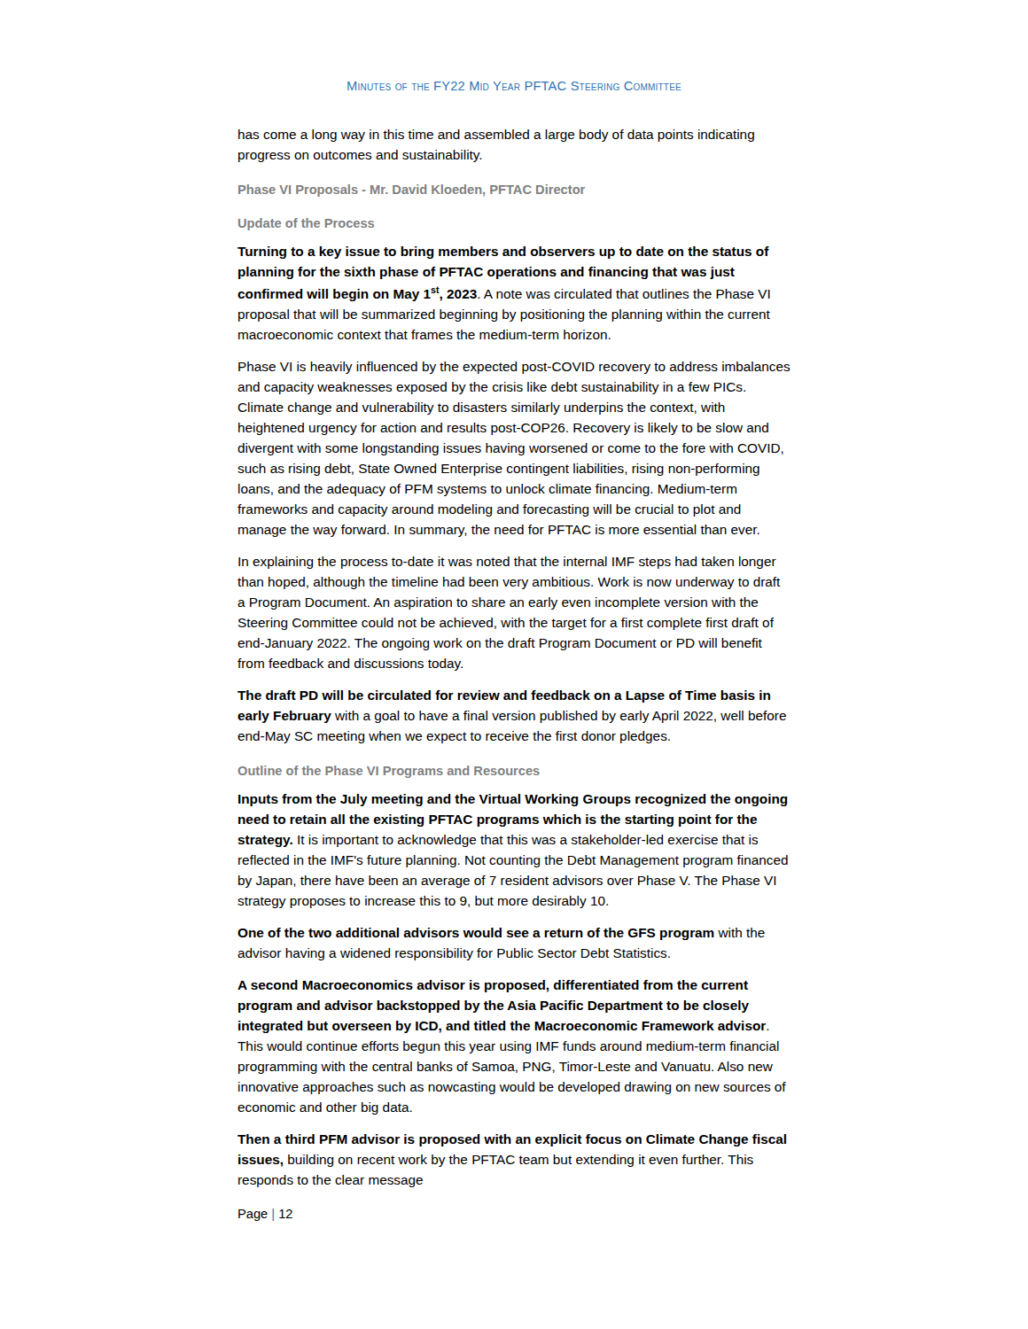Minutes of the FY22 Mid Year PFTAC Steering Committee
has come a long way in this time and assembled a large body of data points indicating progress on outcomes and sustainability.
Phase VI Proposals - Mr. David Kloeden, PFTAC Director
Update of the Process
Turning to a key issue to bring members and observers up to date on the status of planning for the sixth phase of PFTAC operations and financing that was just confirmed will begin on May 1st, 2023. A note was circulated that outlines the Phase VI proposal that will be summarized beginning by positioning the planning within the current macroeconomic context that frames the medium-term horizon.
Phase VI is heavily influenced by the expected post-COVID recovery to address imbalances and capacity weaknesses exposed by the crisis like debt sustainability in a few PICs. Climate change and vulnerability to disasters similarly underpins the context, with heightened urgency for action and results post-COP26. Recovery is likely to be slow and divergent with some longstanding issues having worsened or come to the fore with COVID, such as rising debt, State Owned Enterprise contingent liabilities, rising non-performing loans, and the adequacy of PFM systems to unlock climate financing. Medium-term frameworks and capacity around modeling and forecasting will be crucial to plot and manage the way forward. In summary, the need for PFTAC is more essential than ever.
In explaining the process to-date it was noted that the internal IMF steps had taken longer than hoped, although the timeline had been very ambitious. Work is now underway to draft a Program Document. An aspiration to share an early even incomplete version with the Steering Committee could not be achieved, with the target for a first complete first draft of end-January 2022. The ongoing work on the draft Program Document or PD will benefit from feedback and discussions today.
The draft PD will be circulated for review and feedback on a Lapse of Time basis in early February with a goal to have a final version published by early April 2022, well before end-May SC meeting when we expect to receive the first donor pledges.
Outline of the Phase VI Programs and Resources
Inputs from the July meeting and the Virtual Working Groups recognized the ongoing need to retain all the existing PFTAC programs which is the starting point for the strategy. It is important to acknowledge that this was a stakeholder-led exercise that is reflected in the IMF's future planning. Not counting the Debt Management program financed by Japan, there have been an average of 7 resident advisors over Phase V. The Phase VI strategy proposes to increase this to 9, but more desirably 10.
One of the two additional advisors would see a return of the GFS program with the advisor having a widened responsibility for Public Sector Debt Statistics.
A second Macroeconomics advisor is proposed, differentiated from the current program and advisor backstopped by the Asia Pacific Department to be closely integrated but overseen by ICD, and titled the Macroeconomic Framework advisor. This would continue efforts begun this year using IMF funds around medium-term financial programming with the central banks of Samoa, PNG, Timor-Leste and Vanuatu. Also new innovative approaches such as nowcasting would be developed drawing on new sources of economic and other big data.
Then a third PFM advisor is proposed with an explicit focus on Climate Change fiscal issues, building on recent work by the PFTAC team but extending it even further. This responds to the clear message
Page | 12